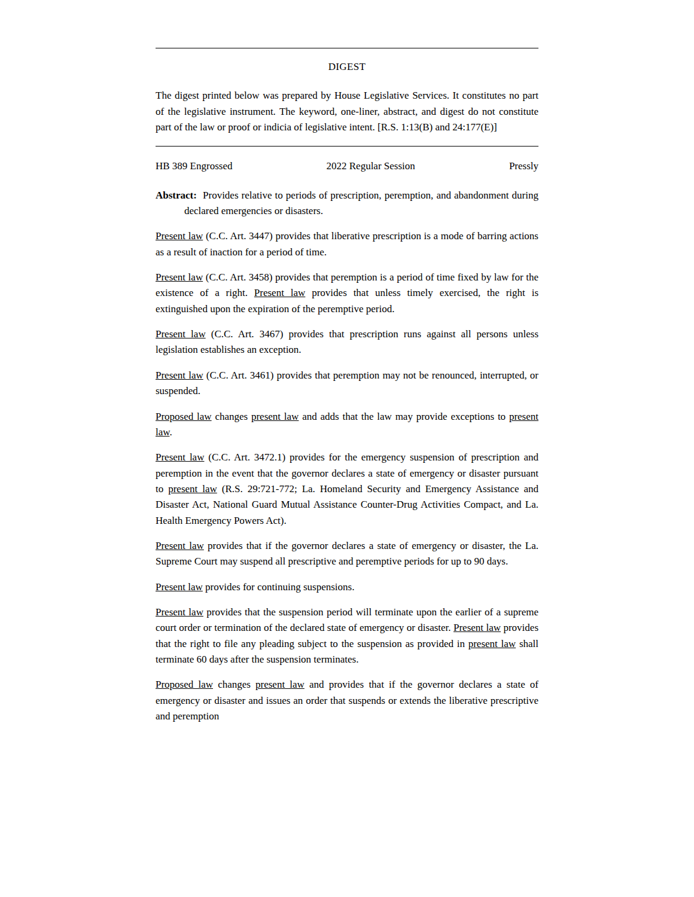DIGEST
The digest printed below was prepared by House Legislative Services. It constitutes no part of the legislative instrument. The keyword, one-liner, abstract, and digest do not constitute part of the law or proof or indicia of legislative intent. [R.S. 1:13(B) and 24:177(E)]
HB 389 Engrossed
2022 Regular Session
Pressly
Abstract: Provides relative to periods of prescription, peremption, and abandonment during declared emergencies or disasters.
Present law (C.C. Art. 3447) provides that liberative prescription is a mode of barring actions as a result of inaction for a period of time.
Present law (C.C. Art. 3458) provides that peremption is a period of time fixed by law for the existence of a right. Present law provides that unless timely exercised, the right is extinguished upon the expiration of the peremptive period.
Present law (C.C. Art. 3467) provides that prescription runs against all persons unless legislation establishes an exception.
Present law (C.C. Art. 3461) provides that peremption may not be renounced, interrupted, or suspended.
Proposed law changes present law and adds that the law may provide exceptions to present law.
Present law (C.C. Art. 3472.1) provides for the emergency suspension of prescription and peremption in the event that the governor declares a state of emergency or disaster pursuant to present law (R.S. 29:721-772; La. Homeland Security and Emergency Assistance and Disaster Act, National Guard Mutual Assistance Counter-Drug Activities Compact, and La. Health Emergency Powers Act).
Present law provides that if the governor declares a state of emergency or disaster, the La. Supreme Court may suspend all prescriptive and peremptive periods for up to 90 days.
Present law provides for continuing suspensions.
Present law provides that the suspension period will terminate upon the earlier of a supreme court order or termination of the declared state of emergency or disaster. Present law provides that the right to file any pleading subject to the suspension as provided in present law shall terminate 60 days after the suspension terminates.
Proposed law changes present law and provides that if the governor declares a state of emergency or disaster and issues an order that suspends or extends the liberative prescriptive and peremption